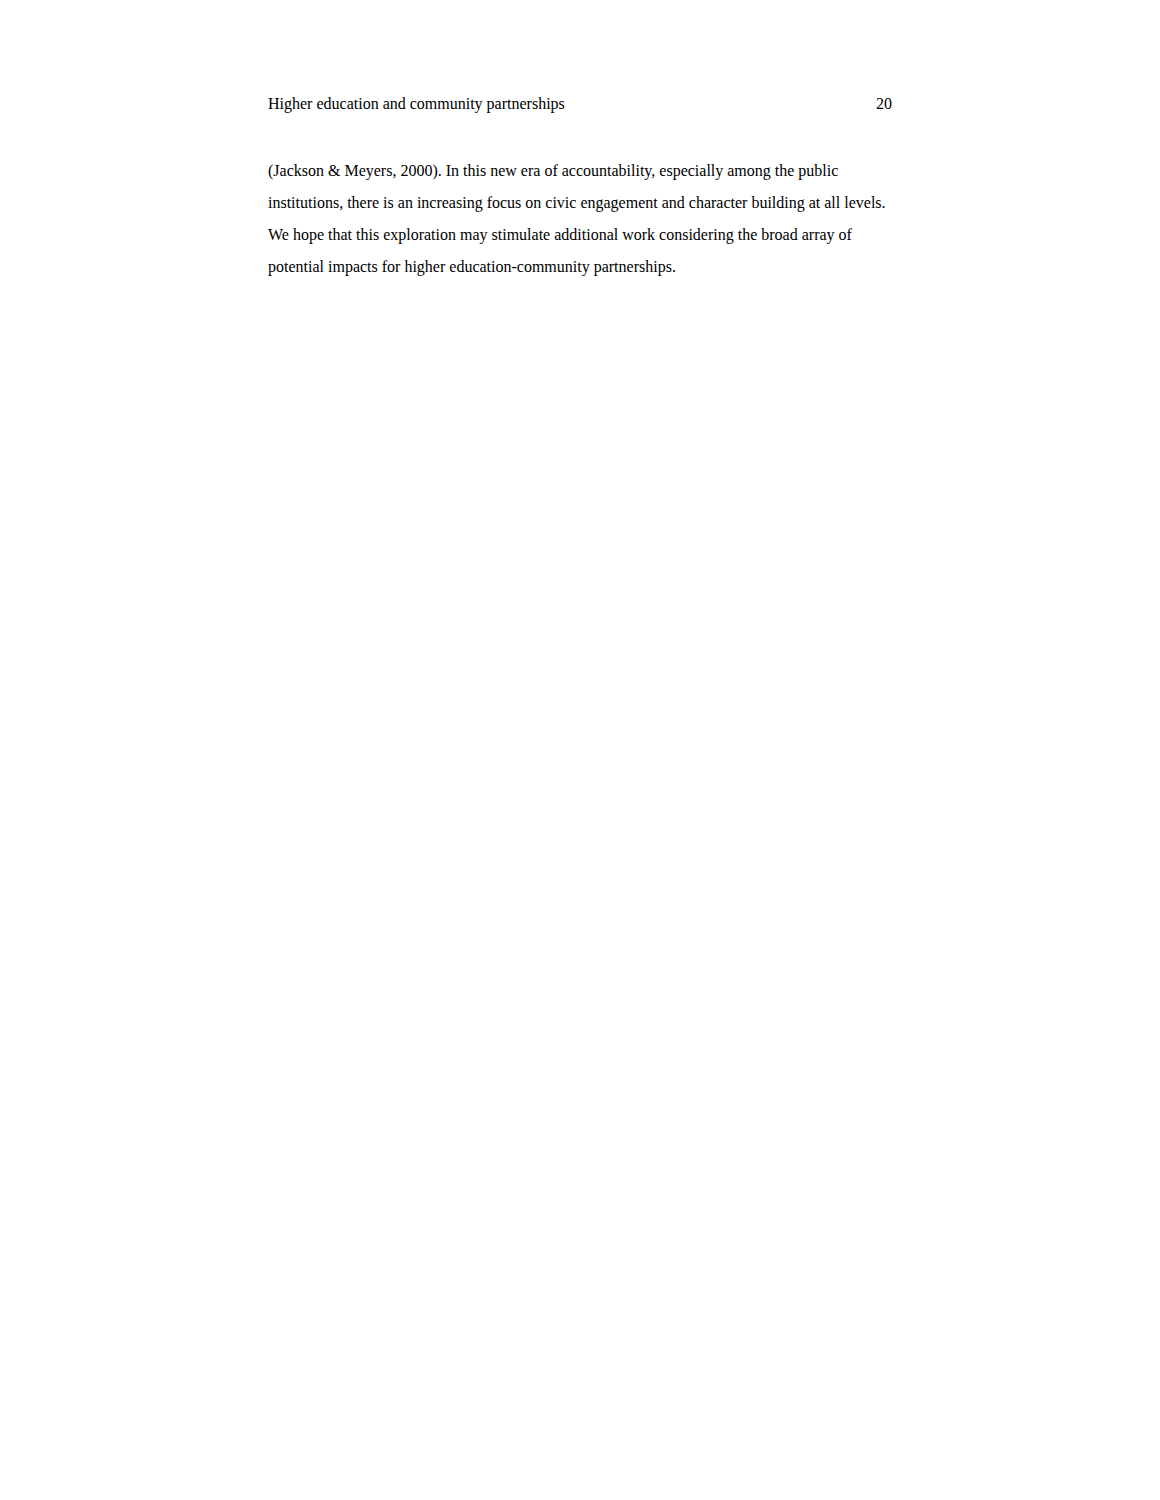Higher education and community partnerships 20
(Jackson & Meyers, 2000). In this new era of accountability, especially among the public institutions, there is an increasing focus on civic engagement and character building at all levels. We hope that this exploration may stimulate additional work considering the broad array of potential impacts for higher education-community partnerships.